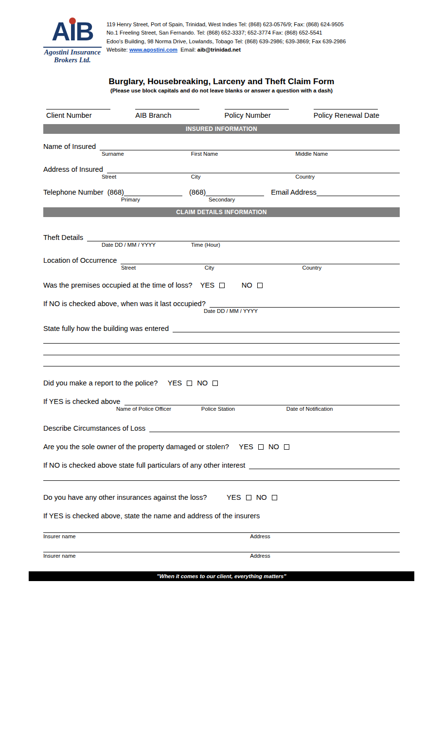AIB
Agostini Insurance
Brokers Ltd.
119 Henry Street, Port of Spain, Trinidad, West Indies Tel: (868) 623-0576/9; Fax: (868) 624-9505
No.1 Freeling Street, San Fernando. Tel: (868) 652-3337; 652-3774 Fax: (868) 652-5541
Edoo's Building, 98 Norma Drive, Lowlands, Tobago Tel: (868) 639-2986; 639-3869; Fax 639-2986
Website: www.agostini.com Email: aib@trinidad.net
Burglary, Housebreaking, Larceny and Theft Claim Form
(Please use block capitals and do not leave blanks or answer a question with a dash)
Client Number
AIB Branch
Policy Number
Policy Renewal Date
INSURED INFORMATION
Name of Insured
Surname
First Name
Middle Name
Address of Insured
Street
City
Country
Telephone Number
(868)
(868)
Email Address
Primary
Secondary
CLAIM DETAILS INFORMATION
Theft Details
Date DD / MM / YYYY
Time (Hour)
Location of Occurrence
Street
City
Country
Was the premises occupied at the time of loss? YES NO
If NO is checked above, when was it last occupied?
Date DD / MM / YYYY
State fully how the building was entered
Did you make a report to the police? YES NO
If YES is checked above
Name of Police Officer
Police Station
Date of Notification
Describe Circumstances of Loss
Are you the sole owner of the property damaged or stolen? YES NO
If NO is checked above state full particulars of any other interest
Do you have any other insurances against the loss? YES NO
If YES is checked above, state the name and address of the insurers
Insurer name
Address
Insurer name
Address
"When it comes to our client, everything matters"